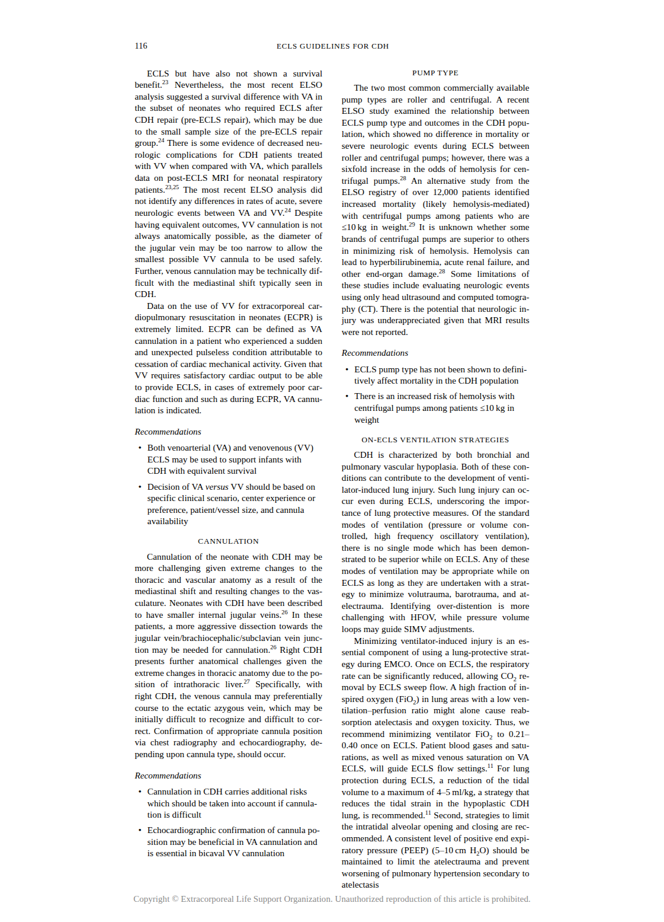116
ECLS Guidelines for CDH
ECLS but have also not shown a survival benefit.23 Nevertheless, the most recent ELSO analysis suggested a survival difference with VA in the subset of neonates who required ECLS after CDH repair (pre-ECLS repair), which may be due to the small sample size of the pre-ECLS repair group.24 There is some evidence of decreased neurologic complications for CDH patients treated with VV when compared with VA, which parallels data on post-ECLS MRI for neonatal respiratory patients.23,25 The most recent ELSO analysis did not identify any differences in rates of acute, severe neurologic events between VA and VV.24 Despite having equivalent outcomes, VV cannulation is not always anatomically possible, as the diameter of the jugular vein may be too narrow to allow the smallest possible VV cannula to be used safely. Further, venous cannulation may be technically difficult with the mediastinal shift typically seen in CDH.
Data on the use of VV for extracorporeal cardiopulmonary resuscitation in neonates (ECPR) is extremely limited. ECPR can be defined as VA cannulation in a patient who experienced a sudden and unexpected pulseless condition attributable to cessation of cardiac mechanical activity. Given that VV requires satisfactory cardiac output to be able to provide ECLS, in cases of extremely poor cardiac function and such as during ECPR, VA cannulation is indicated.
Recommendations
Both venoarterial (VA) and venovenous (VV) ECLS may be used to support infants with CDH with equivalent survival
Decision of VA versus VV should be based on specific clinical scenario, center experience or preference, patient/vessel size, and cannula availability
Cannulation
Cannulation of the neonate with CDH may be more challenging given extreme changes to the thoracic and vascular anatomy as a result of the mediastinal shift and resulting changes to the vasculature. Neonates with CDH have been described to have smaller internal jugular veins.26 In these patients, a more aggressive dissection towards the jugular vein/brachiocephalic/subclavian vein junction may be needed for cannulation.26 Right CDH presents further anatomical challenges given the extreme changes in thoracic anatomy due to the position of intrathoracic liver.27 Specifically, with right CDH, the venous cannula may preferentially course to the ectatic azygous vein, which may be initially difficult to recognize and difficult to correct. Confirmation of appropriate cannula position via chest radiography and echocardiography, depending upon cannula type, should occur.
Recommendations
Cannulation in CDH carries additional risks which should be taken into account if cannulation is difficult
Echocardiographic confirmation of cannula position may be beneficial in VA cannulation and is essential in bicaval VV cannulation
Pump Type
The two most common commercially available pump types are roller and centrifugal. A recent ELSO study examined the relationship between ECLS pump type and outcomes in the CDH population, which showed no difference in mortality or severe neurologic events during ECLS between roller and centrifugal pumps; however, there was a sixfold increase in the odds of hemolysis for centrifugal pumps.28 An alternative study from the ELSO registry of over 12,000 patients identified increased mortality (likely hemolysis-mediated) with centrifugal pumps among patients who are ≤10 kg in weight.29 It is unknown whether some brands of centrifugal pumps are superior to others in minimizing risk of hemolysis. Hemolysis can lead to hyperbilirubinemia, acute renal failure, and other end-organ damage.28 Some limitations of these studies include evaluating neurologic events using only head ultrasound and computed tomography (CT). There is the potential that neurologic injury was underappreciated given that MRI results were not reported.
Recommendations
ECLS pump type has not been shown to definitively affect mortality in the CDH population
There is an increased risk of hemolysis with centrifugal pumps among patients ≤10 kg in weight
On-ECLS Ventilation Strategies
CDH is characterized by both bronchial and pulmonary vascular hypoplasia. Both of these conditions can contribute to the development of ventilator-induced lung injury. Such lung injury can occur even during ECLS, underscoring the importance of lung protective measures. Of the standard modes of ventilation (pressure or volume controlled, high frequency oscillatory ventilation), there is no single mode which has been demonstrated to be superior while on ECLS. Any of these modes of ventilation may be appropriate while on ECLS as long as they are undertaken with a strategy to minimize volutrauma, barotrauma, and atelectrauma. Identifying over-distention is more challenging with HFOV, while pressure volume loops may guide SIMV adjustments.
Minimizing ventilator-induced injury is an essential component of using a lung-protective strategy during EMCO. Once on ECLS, the respiratory rate can be significantly reduced, allowing CO2 removal by ECLS sweep flow. A high fraction of inspired oxygen (FiO2) in lung areas with a low ventilation–perfusion ratio might alone cause reabsorption atelectasis and oxygen toxicity. Thus, we recommend minimizing ventilator FiO2 to 0.21–0.40 once on ECLS. Patient blood gases and saturations, as well as mixed venous saturation on VA ECLS, will guide ECLS flow settings.11 For lung protection during ECLS, a reduction of the tidal volume to a maximum of 4–5 ml/kg, a strategy that reduces the tidal strain in the hypoplastic CDH lung, is recommended.11 Second, strategies to limit the intratidal alveolar opening and closing are recommended. A consistent level of positive end expiratory pressure (PEEP) (5–10 cm H2O) should be maintained to limit the atelectrauma and prevent worsening of pulmonary hypertension secondary to atelectasis
Copyright © Extracorporeal Life Support Organization. Unauthorized reproduction of this article is prohibited.